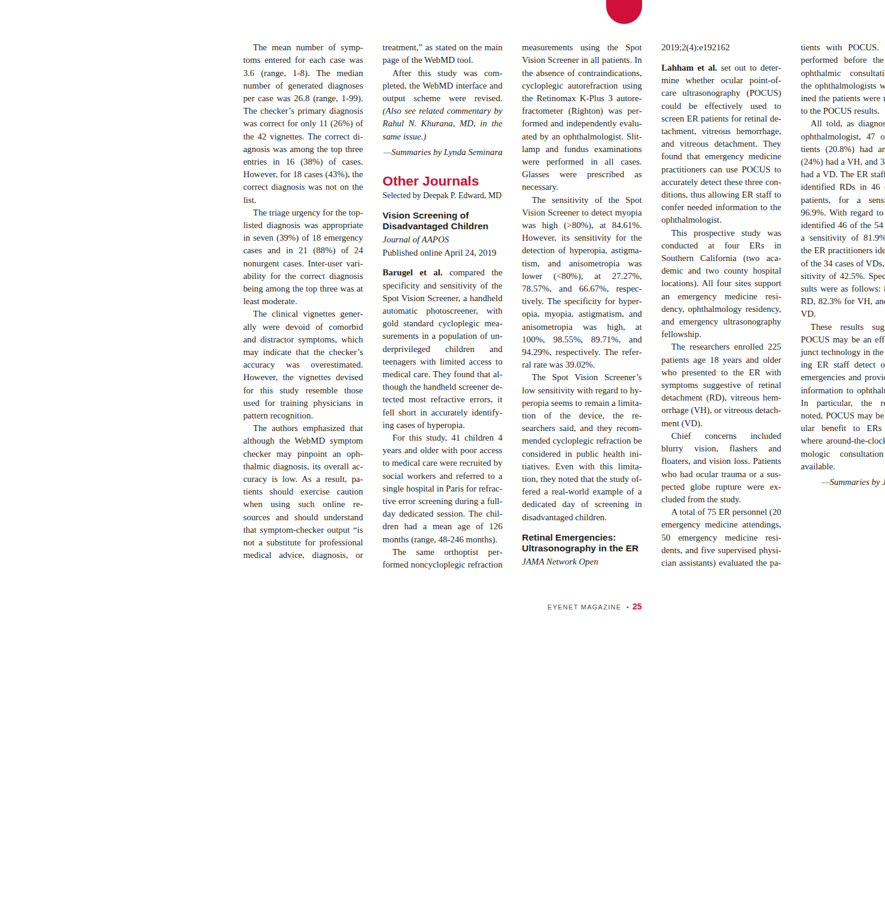The mean number of symptoms entered for each case was 3.6 (range, 1-8). The median number of generated diagnoses per case was 26.8 (range, 1-99). The checker’s primary diagnosis was correct for only 11 (26%) of the 42 vignettes. The correct diagnosis was among the top three entries in 16 (38%) of cases. However, for 18 cases (43%), the correct diagnosis was not on the list.
The triage urgency for the top-listed diagnosis was appropriate in seven (39%) of 18 emergency cases and in 21 (88%) of 24 nonurgent cases. Inter-user variability for the correct diagnosis being among the top three was at least moderate.
The clinical vignettes generally were devoid of comorbid and distractor symptoms, which may indicate that the checker’s accuracy was overestimated. However, the vignettes devised for this study resemble those used for training physicians in pattern recognition.
The authors emphasized that although the WebMD symptom checker may pinpoint an ophthalmic diagnosis, its overall accuracy is low. As a result, patients should exercise caution when using such online resources and should understand that symptom-checker output “is not a substitute for professional medical advice, diagnosis, or treatment,” as stated on the main page of the WebMD tool.
After this study was completed, the WebMD interface and output scheme were revised. (Also see related commentary by Rahul N. Khurana, MD, in the same issue.)
—Summaries by Lynda Seminara
Other Journals
Selected by Deepak P. Edward, MD
Vision Screening of
Disadvantaged Children
Journal of AAPOS
Published online April 24, 2019
Barugel et al. compared the specificity and sensitivity of the Spot Vision Screener, a handheld automatic photoscreener, with gold standard cycloplegic measurements in a population of underprivileged children and teenagers with limited access to medical care. They found that although the handheld screener detected most refractive errors, it fell short in accurately identifying cases of hyperopia.
For this study, 41 children 4 years and older with poor access to medical care were recruited by social workers and referred to a single hospital in Paris for refractive error screening during a full-day dedicated session. The children had a mean age of 126 months (range, 48-246 months).
The same orthoptist performed noncycloplegic refraction measurements using the Spot Vision Screener in all patients. In the absence of contraindications, cycloplegic autorefraction using the Retinomax K-Plus 3 autorefractometer (Righton) was performed and independently evaluated by an ophthalmologist. Slit-lamp and fundus examinations were performed in all cases. Glasses were prescribed as necessary.
The sensitivity of the Spot Vision Screener to detect myopia was high (>80%), at 84.61%. However, its sensitivity for the detection of hyperopia, astigmatism, and anisometropia was lower (<80%), at 27.27%, 78.57%, and 66.67%, respectively. The specificity for hyperopia, myopia, astigmatism, and anisometropia was high, at 100%, 98.55%, 89.71%, and 94.29%, respectively. The referral rate was 39.02%.
The Spot Vision Screener’s low sensitivity with regard to hyperopia seems to remain a limitation of the device, the researchers said, and they recommended cycloplegic refraction be considered in public health initiatives. Even with this limitation, they noted that the study offered a real-world example of a dedicated day of screening in disadvantaged children.
Retinal Emergencies:
Ultrasonography in the ER
JAMA Network Open
2019;2(4):e192162
Lahham et al. set out to determine whether ocular point-of-care ultrasonography (POCUS) could be effectively used to screen ER patients for retinal detachment, vitreous hemorrhage, and vitreous detachment. They found that emergency medicine practitioners can use POCUS to accurately detect these three conditions, thus allowing ER staff to confer needed information to the ophthalmologist.
This prospective study was conducted at four ERs in Southern California (two academic and two county hospital locations). All four sites support an emergency medicine residency, ophthalmology residency, and emergency ultrasonography fellowship.
The researchers enrolled 225 patients age 18 years and older who presented to the ER with symptoms suggestive of retinal detachment (RD), vitreous hemorrhage (VH), or vitreous detachment (VD).
Chief concerns included blurry vision, flashers and floaters, and vision loss. Patients who had ocular trauma or a suspected globe rupture were excluded from the study.
A total of 75 ER personnel (20 emergency medicine attendings, 50 emergency medicine residents, and five supervised physician assistants) evaluated the patients with POCUS. This was performed before the patients’ ophthalmic consultations, and the ophthalmologists who examined the patients were masked as to the POCUS results.
All told, as diagnosed by an ophthalmologist, 47 of the patients (20.8%) had an RD, 54 (24%) had a VH, and 34 (15.1%) had a VD. The ER staff correctly identified RDs in 46 of the 47 patients, for a sensitivity of 96.9%. With regard to VH, they identified 46 of the 54 cases, for a sensitivity of 81.9%. Finally, the ER practitioners identified 19 of the 34 cases of VDs, for a sensitivity of 42.5%. Specificity results were as follows: 88.1% for RD, 82.3% for VH, and 96% for VD.
These results suggest that POCUS may be an effective adjunct technology in the ER, helping ER staff detect ophthalmic emergencies and provide needed information to ophthalmologists. In particular, the researchers noted, POCUS may be of particular benefit to ERs in areas where around-the-clock ophthalmologic consultation is not available.
—Summaries by Jean Shaw
EYENET MAGAZINE •25